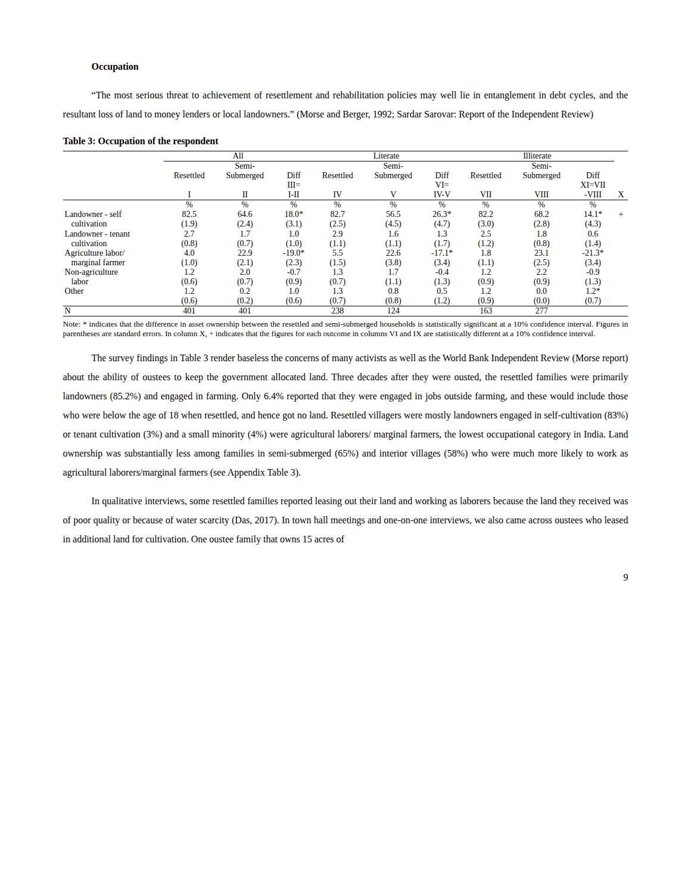Occupation
“The most serious threat to achievement of resettlement and rehabilitation policies may well lie in entanglement in debt cycles, and the resultant loss of land to money lenders or local landowners.” (Morse and Berger, 1992; Sardar Sarovar: Report of the Independent Review)
Table 3: Occupation of the respondent
| | All | Literate | Illiterate | |
| --- | --- | --- | --- | --- |
| | Resettled | Semi- Submerged | Diff | Resettled | Semi- Submerged | Diff | Resettled | Semi- Submerged | Diff | |
| | | | III= | | | VI= | | | XI=VII | |
| | I | II | I-II | IV | V | IV-V | VII | VIII | -VIII | X |
| | % | % | % | % | % | % | % | % | % | |
| Landowner - self | 82.5 | 64.6 | 18.0* | 82.7 | 56.5 | 26.3* | 82.2 | 68.2 | 14.1* | + |
| cultivation | (1.9) | (2.4) | (3.1) | (2.5) | (4.5) | (4.7) | (3.0) | (2.8) | (4.3) | |
| Landowner - tenant | 2.7 | 1.7 | 1.0 | 2.9 | 1.6 | 1.3 | 2.5 | 1.8 | 0.6 | |
| cultivation | (0.8) | (0.7) | (1.0) | (1.1) | (1.1) | (1.7) | (1.2) | (0.8) | (1.4) | |
| Agriculture labor/ | 4.0 | 22.9 | -19.0* | 5.5 | 22.6 | -17.1* | 1.8 | 23.1 | -21.3* | |
| marginal farmer | (1.0) | (2.1) | (2.3) | (1.5) | (3.8) | (3.4) | (1.1) | (2.5) | (3.4) | |
| Non-agriculture | 1.2 | 2.0 | -0.7 | 1.3 | 1.7 | -0.4 | 1.2 | 2.2 | -0.9 | |
| labor | (0.6) | (0.7) | (0.9) | (0.7) | (1.1) | (1.3) | (0.9) | (0.9) | (1.3) | |
| Other | 1.2 | 0.2 | 1.0 | 1.3 | 0.8 | 0.5 | 1.2 | 0.0 | 1.2* | |
| | (0.6) | (0.2) | (0.6) | (0.7) | (0.8) | (1.2) | (0.9) | (0.0) | (0.7) | |
| N | 401 | 401 | | 238 | 124 | | 163 | 277 | | |
Note: * indicates that the difference in asset ownership between the resettled and semi-submerged households is statistically significant at a 10% confidence interval. Figures in parentheses are standard errors. In column X, + indicates that the figures for each outcome in columns VI and IX are statistically different at a 10% confidence interval.
The survey findings in Table 3 render baseless the concerns of many activists as well as the World Bank Independent Review (Morse report) about the ability of oustees to keep the government allocated land. Three decades after they were ousted, the resettled families were primarily landowners (85.2%) and engaged in farming. Only 6.4% reported that they were engaged in jobs outside farming, and these would include those who were below the age of 18 when resettled, and hence got no land. Resettled villagers were mostly landowners engaged in self-cultivation (83%) or tenant cultivation (3%) and a small minority (4%) were agricultural laborers/ marginal farmers, the lowest occupational category in India. Land ownership was substantially less among families in semi-submerged (65%) and interior villages (58%) who were much more likely to work as agricultural laborers/marginal farmers (see Appendix Table 3).
In qualitative interviews, some resettled families reported leasing out their land and working as laborers because the land they received was of poor quality or because of water scarcity (Das, 2017). In town hall meetings and one-on-one interviews, we also came across oustees who leased in additional land for cultivation. One oustee family that owns 15 acres of
9